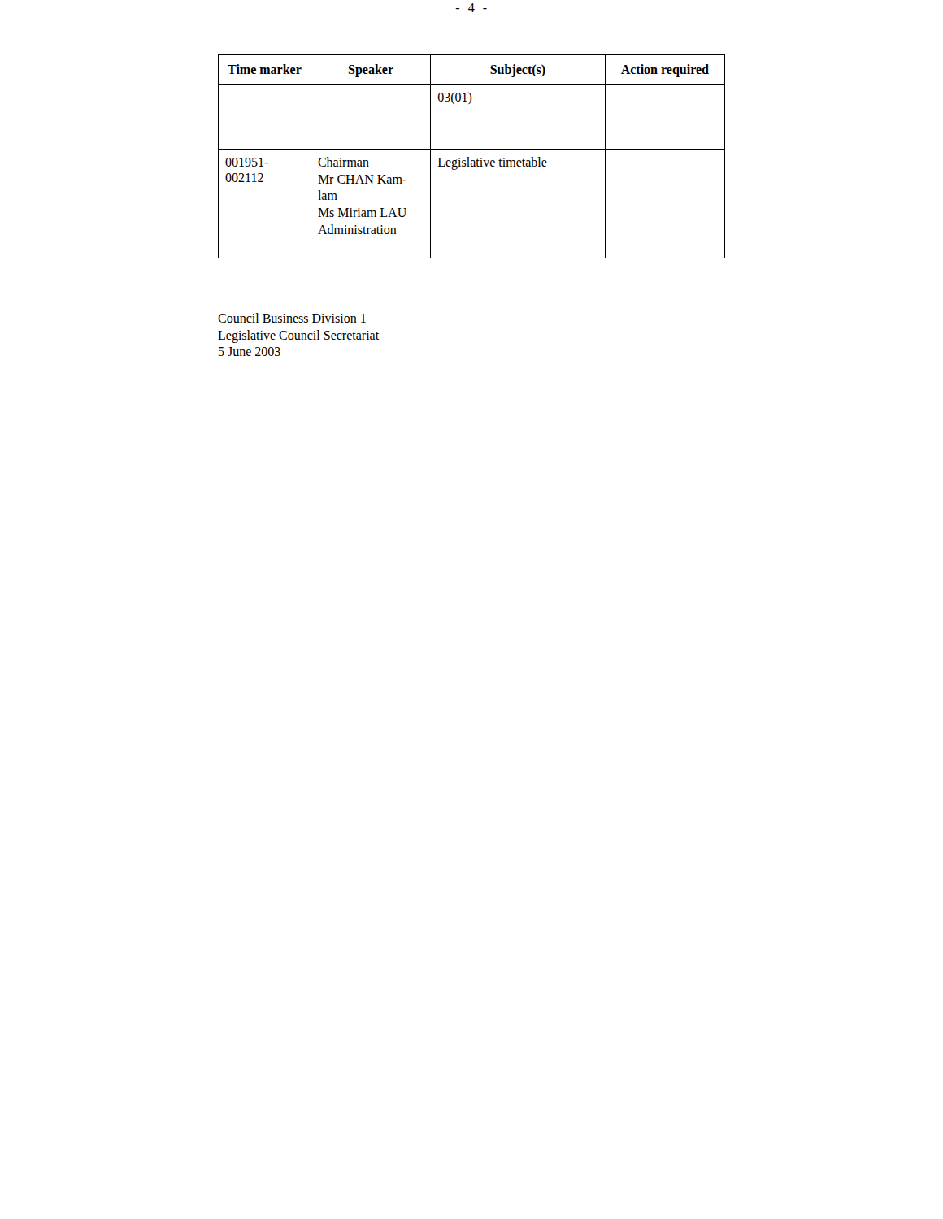- 4 -
| Time marker | Speaker | Subject(s) | Action required |
| --- | --- | --- | --- |
| | | 03(01) | |
| 001951-002112 | Chairman Mr CHAN Kam-lam Ms Miriam LAU Administration | Legislative timetable | |
Council Business Division 1
Legislative Council Secretariat
5 June 2003